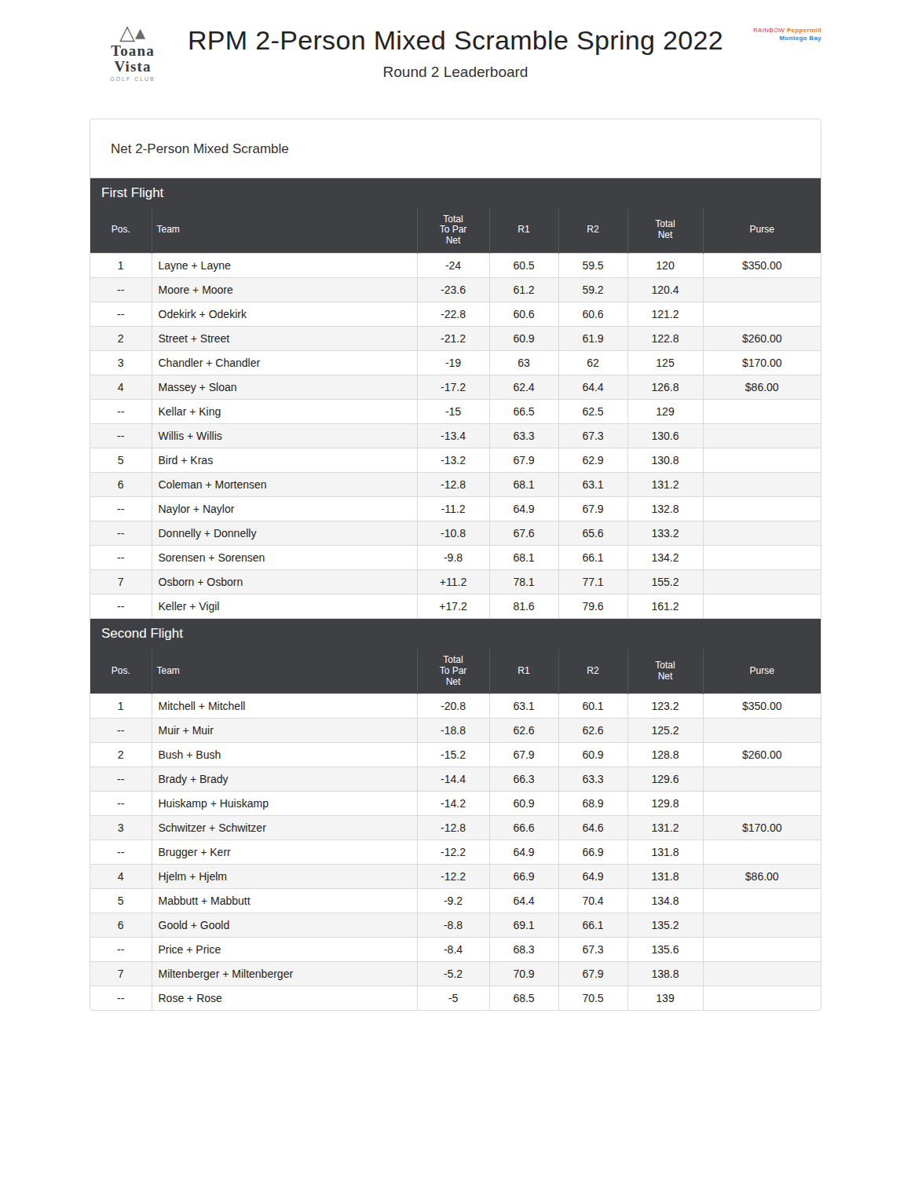△▴
Toana
Vista
GOLF CLUB
RPM 2-Person Mixed Scramble Spring 2022
Round 2 Leaderboard
RAINBOW Peppermill Montego Bay
Net 2-Person Mixed Scramble
First Flight
| Pos. | Team | Total To Par Net | R1 | R2 | Total Net | Purse |
| --- | --- | --- | --- | --- | --- | --- |
| 1 | Layne + Layne | -24 | 60.5 | 59.5 | 120 | $350.00 |
| -- | Moore + Moore | -23.6 | 61.2 | 59.2 | 120.4 | |
| -- | Odekirk + Odekirk | -22.8 | 60.6 | 60.6 | 121.2 | |
| 2 | Street + Street | -21.2 | 60.9 | 61.9 | 122.8 | $260.00 |
| 3 | Chandler + Chandler | -19 | 63 | 62 | 125 | $170.00 |
| 4 | Massey + Sloan | -17.2 | 62.4 | 64.4 | 126.8 | $86.00 |
| -- | Kellar + King | -15 | 66.5 | 62.5 | 129 | |
| -- | Willis + Willis | -13.4 | 63.3 | 67.3 | 130.6 | |
| 5 | Bird + Kras | -13.2 | 67.9 | 62.9 | 130.8 | |
| 6 | Coleman + Mortensen | -12.8 | 68.1 | 63.1 | 131.2 | |
| -- | Naylor + Naylor | -11.2 | 64.9 | 67.9 | 132.8 | |
| -- | Donnelly + Donnelly | -10.8 | 67.6 | 65.6 | 133.2 | |
| -- | Sorensen + Sorensen | -9.8 | 68.1 | 66.1 | 134.2 | |
| 7 | Osborn + Osborn | +11.2 | 78.1 | 77.1 | 155.2 | |
| -- | Keller + Vigil | +17.2 | 81.6 | 79.6 | 161.2 | |
Second Flight
| Pos. | Team | Total To Par Net | R1 | R2 | Total Net | Purse |
| --- | --- | --- | --- | --- | --- | --- |
| 1 | Mitchell + Mitchell | -20.8 | 63.1 | 60.1 | 123.2 | $350.00 |
| -- | Muir + Muir | -18.8 | 62.6 | 62.6 | 125.2 | |
| 2 | Bush + Bush | -15.2 | 67.9 | 60.9 | 128.8 | $260.00 |
| -- | Brady + Brady | -14.4 | 66.3 | 63.3 | 129.6 | |
| -- | Huiskamp + Huiskamp | -14.2 | 60.9 | 68.9 | 129.8 | |
| 3 | Schwitzer + Schwitzer | -12.8 | 66.6 | 64.6 | 131.2 | $170.00 |
| -- | Brugger + Kerr | -12.2 | 64.9 | 66.9 | 131.8 | |
| 4 | Hjelm + Hjelm | -12.2 | 66.9 | 64.9 | 131.8 | $86.00 |
| 5 | Mabbutt + Mabbutt | -9.2 | 64.4 | 70.4 | 134.8 | |
| 6 | Goold + Goold | -8.8 | 69.1 | 66.1 | 135.2 | |
| -- | Price + Price | -8.4 | 68.3 | 67.3 | 135.6 | |
| 7 | Miltenberger + Miltenberger | -5.2 | 70.9 | 67.9 | 138.8 | |
| -- | Rose + Rose | -5 | 68.5 | 70.5 | 139 | |